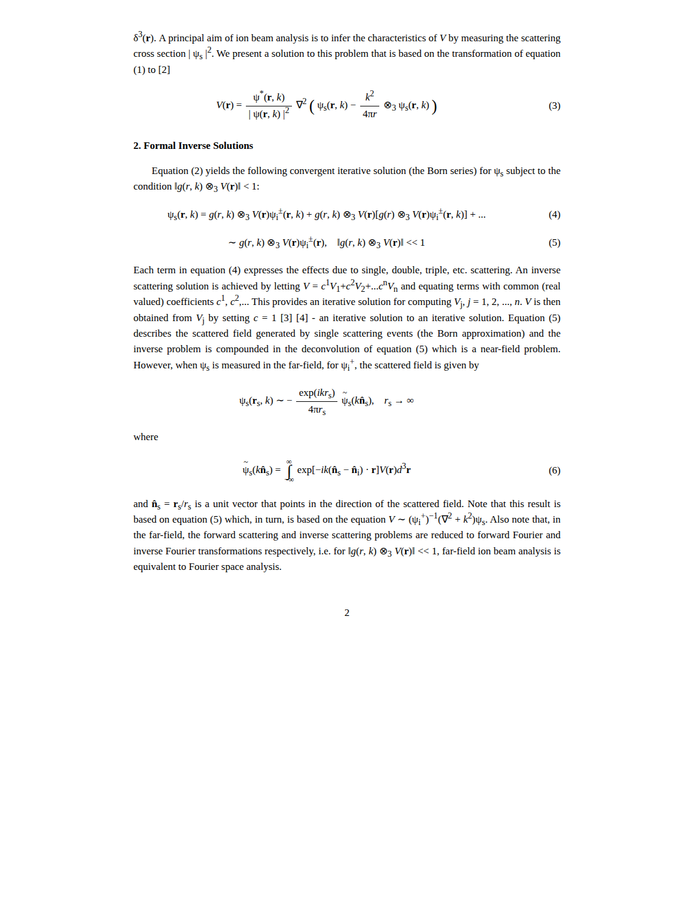δ3(r). A principal aim of ion beam analysis is to infer the characteristics of V by measuring the scattering cross section | ψs |2. We present a solution to this problem that is based on the transformation of equation (1) to [2]
V(r) = ψ*(r, k)| ψ(r, k) |2 ∇2 ( ψs(r, k) − k24πr ⊗3 ψs(r, k) )
(3)
2. Formal Inverse Solutions
Equation (2) yields the following convergent iterative solution (the Born series) for ψs subject to the condition ‖g(r, k) ⊗3 V(r)‖ < 1:
ψs(r, k) = g(r, k) ⊗3 V(r)ψi±(r, k) + g(r, k) ⊗3 V(r)[g(r) ⊗3 V(r)ψi±(r, k)] + ...
(4)
∼ g(r, k) ⊗3 V(r)ψi±(r), ‖g(r, k) ⊗3 V(r)‖ << 1
(5)
Each term in equation (4) expresses the effects due to single, double, triple, etc. scattering. An inverse scattering solution is achieved by letting V = c1V1+c2V2+...cnVn and equating terms with common (real valued) coefficients c1, c2,... This provides an iterative solution for computing Vj, j = 1, 2, ..., n. V is then obtained from Vj by setting c = 1 [3] [4] - an iterative solution to an iterative solution. Equation (5) describes the scattered field generated by single scattering events (the Born approximation) and the inverse problem is compounded in the deconvolution of equation (5) which is a near-field problem. However, when ψs is measured in the far-field, for ψi+, the scattered field is given by
ψs(rs, k) ∼ − exp(ikrs) 4πrs ~ψs(kn̂s), rs → ∞
where
~ψs(kn̂s) = ∞∫−∞ exp[−ik(n̂s − n̂i) · r]V(r)d3r
(6)
and n̂s = rs/rs is a unit vector that points in the direction of the scattered field. Note that this result is based on equation (5) which, in turn, is based on the equation V ∼ (ψi+)−1(∇2 + k2)ψs. Also note that, in the far-field, the forward scattering and inverse scattering problems are reduced to forward Fourier and inverse Fourier transformations respectively, i.e. for ‖g(r, k) ⊗3 V(r)‖ << 1, far-field ion beam analysis is equivalent to Fourier space analysis.
2